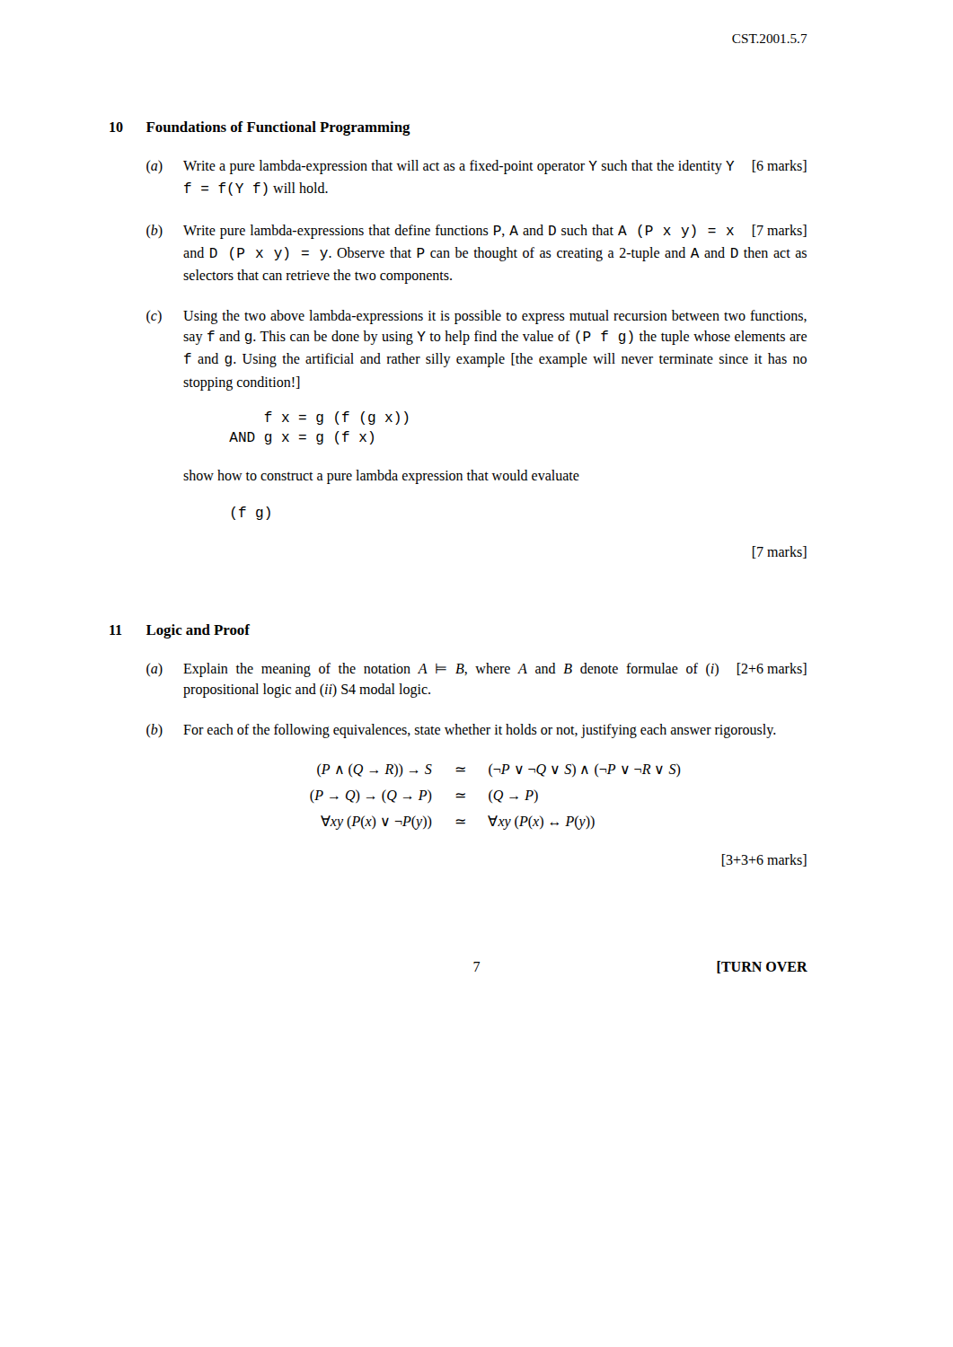CST.2001.5.7
10
Foundations of Functional Programming
(a) [6 marks] Write a pure lambda-expression that will act as a fixed-point operator Y such that the identity Y f = f(Y f) will hold.
(b) [7 marks] Write pure lambda-expressions that define functions P, A and D such that A (P x y) = x and D (P x y) = y. Observe that P can be thought of as creating a 2-tuple and A and D then act as selectors that can retrieve the two components.
(c) Using the two above lambda-expressions it is possible to express mutual recursion between two functions, say f and g. This can be done by using Y to help find the value of (P f g) the tuple whose elements are f and g. Using the artificial and rather silly example [the example will never terminate since it has no stopping condition!]
f x = g (f (g x)) AND g x = g (f x)
show how to construct a pure lambda expression that would evaluate
(f g)
[7 marks]
11
Logic and Proof
(a) [2+6 marks] Explain the meaning of the notation A ⊨ B, where A and B denote formulae of (i) propositional logic and (ii) S4 modal logic.
(b) For each of the following equivalences, state whether it holds or not, justifying each answer rigorously.
| ( P ∧ ( Q → R )) → S | ≃ | (¬ P ∨ ¬ Q ∨ S ) ∧ (¬ P ∨ ¬ R ∨ S ) |
| ( P → Q ) → ( Q → P ) | ≃ | ( Q → P ) |
| ∀ xy ( P ( x ) ∨ ¬ P ( y )) | ≃ | ∀ xy ( P ( x ) ↔ P ( y )) |
[3+3+6 marks]
7 [TURN OVER